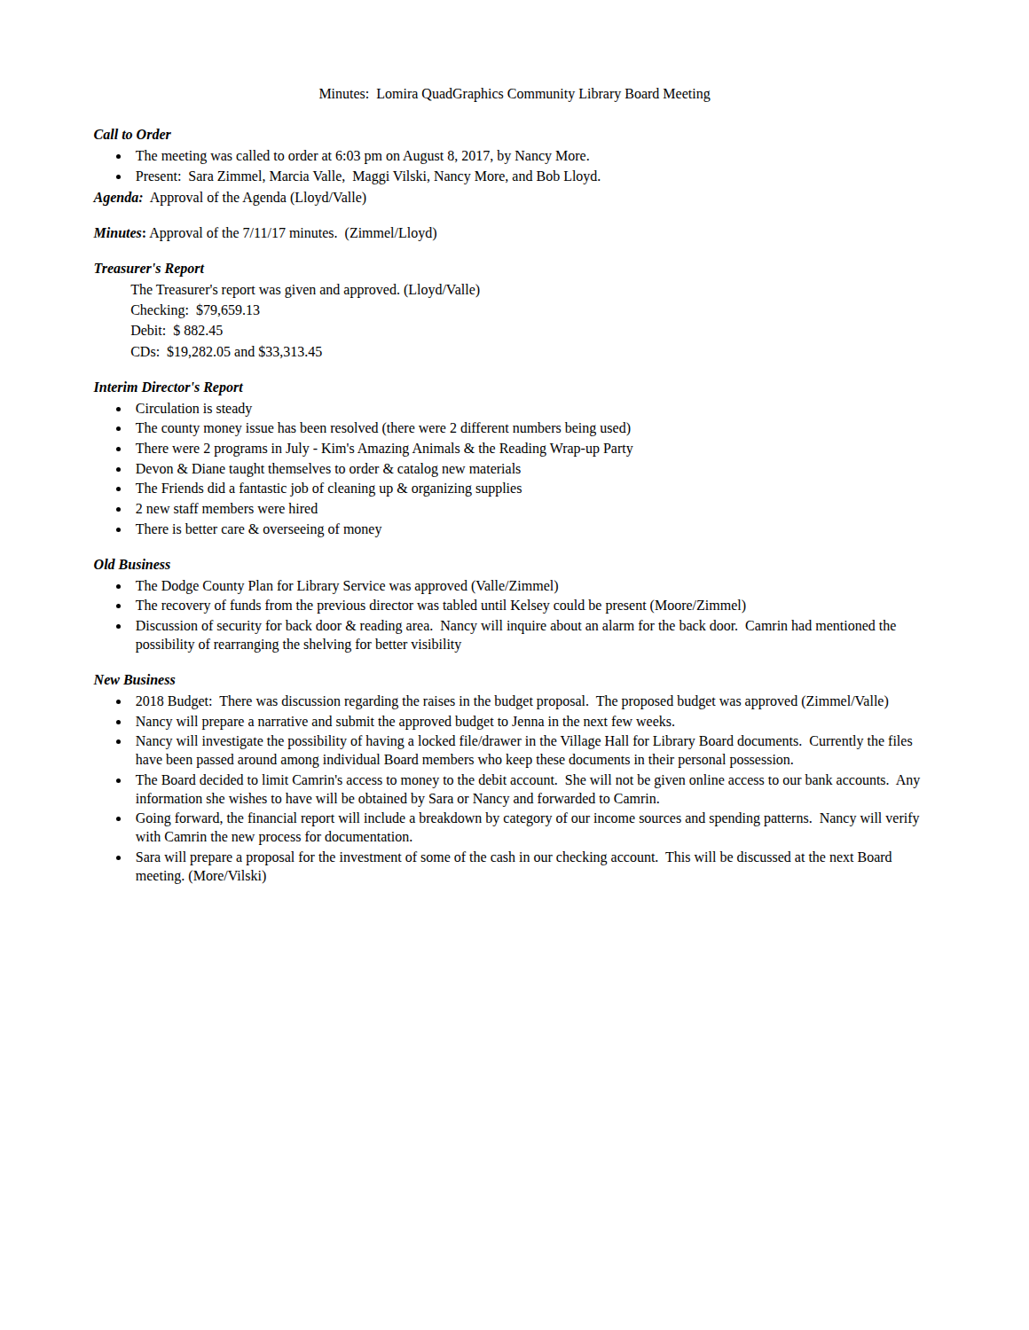Minutes: Lomira QuadGraphics Community Library Board Meeting
Call to Order
The meeting was called to order at 6:03 pm on August 8, 2017, by Nancy More.
Present: Sara Zimmel, Marcia Valle, Maggi Vilski, Nancy More, and Bob Lloyd.
Agenda: Approval of the Agenda (Lloyd/Valle)
Minutes: Approval of the 7/11/17 minutes. (Zimmel/Lloyd)
Treasurer's Report
The Treasurer's report was given and approved. (Lloyd/Valle)
Checking: $79,659.13
Debit: $ 882.45
CDs: $19,282.05 and $33,313.45
Interim Director's Report
Circulation is steady
The county money issue has been resolved (there were 2 different numbers being used)
There were 2 programs in July - Kim's Amazing Animals & the Reading Wrap-up Party
Devon & Diane taught themselves to order & catalog new materials
The Friends did a fantastic job of cleaning up & organizing supplies
2 new staff members were hired
There is better care & overseeing of money
Old Business
The Dodge County Plan for Library Service was approved (Valle/Zimmel)
The recovery of funds from the previous director was tabled until Kelsey could be present (Moore/Zimmel)
Discussion of security for back door & reading area. Nancy will inquire about an alarm for the back door. Camrin had mentioned the possibility of rearranging the shelving for better visibility
New Business
2018 Budget: There was discussion regarding the raises in the budget proposal. The proposed budget was approved (Zimmel/Valle)
Nancy will prepare a narrative and submit the approved budget to Jenna in the next few weeks.
Nancy will investigate the possibility of having a locked file/drawer in the Village Hall for Library Board documents. Currently the files have been passed around among individual Board members who keep these documents in their personal possession.
The Board decided to limit Camrin's access to money to the debit account. She will not be given online access to our bank accounts. Any information she wishes to have will be obtained by Sara or Nancy and forwarded to Camrin.
Going forward, the financial report will include a breakdown by category of our income sources and spending patterns. Nancy will verify with Camrin the new process for documentation.
Sara will prepare a proposal for the investment of some of the cash in our checking account. This will be discussed at the next Board meeting. (More/Vilski)